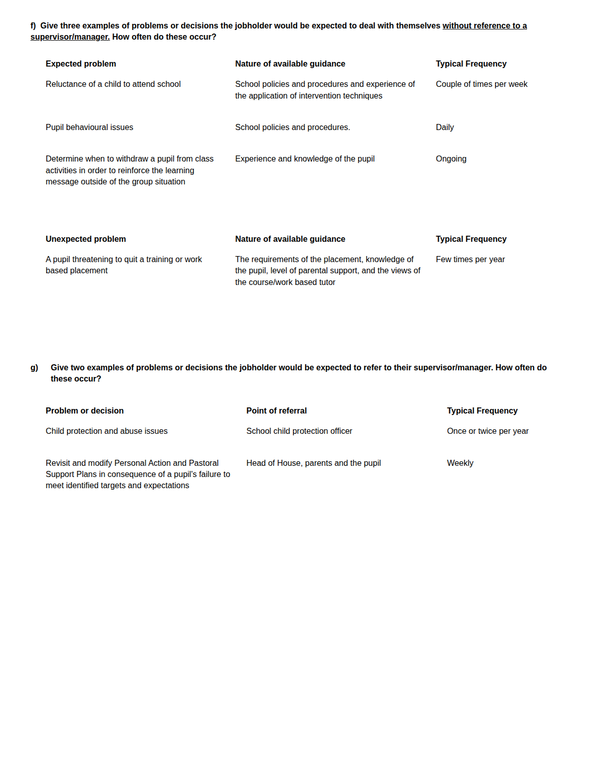f) Give three examples of problems or decisions the jobholder would be expected to deal with themselves without reference to a supervisor/manager. How often do these occur?
| Expected problem | Nature of available guidance | Typical Frequency |
| --- | --- | --- |
| Reluctance of a child to attend school | School policies and procedures and experience of the application of intervention techniques | Couple of times per week |
| Pupil behavioural issues | School policies and procedures. | Daily |
| Determine when to withdraw a pupil from class activities in order to reinforce the learning message outside of the group situation | Experience and knowledge of the pupil | Ongoing |
| Unexpected problem | Nature of available guidance | Typical Frequency |
| --- | --- | --- |
| A pupil threatening to quit a training or work based placement | The requirements of the placement, knowledge of the pupil, level of parental support, and the views of the course/work based tutor | Few times per year |
g) Give two examples of problems or decisions the jobholder would be expected to refer to their supervisor/manager. How often do these occur?
| Problem or decision | Point of referral | Typical Frequency |
| --- | --- | --- |
| Child protection and abuse issues | School child protection officer | Once or twice per year |
| Revisit and modify Personal Action and Pastoral Support Plans in consequence of a pupil's failure to meet identified targets and expectations | Head of House, parents and the pupil | Weekly |